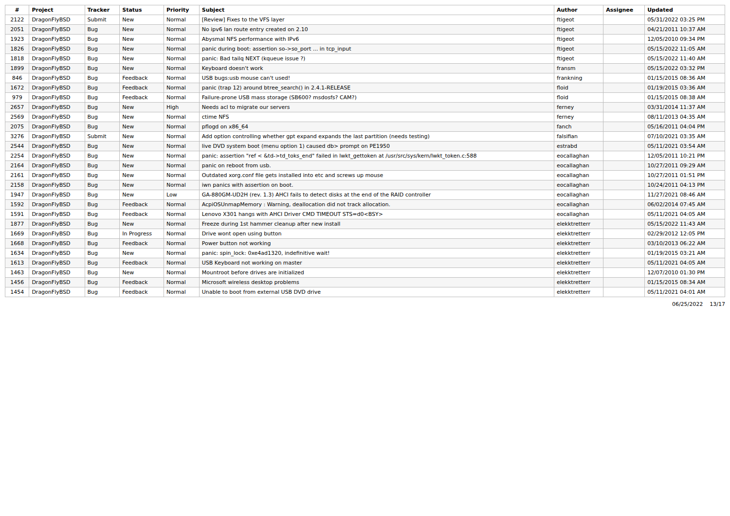| # | Project | Tracker | Status | Priority | Subject | Author | Assignee | Updated |
| --- | --- | --- | --- | --- | --- | --- | --- | --- |
| 2122 | DragonFlyBSD | Submit | New | Normal | [Review] Fixes to the VFS layer | ftigeot | | 05/31/2022 03:25 PM |
| 2051 | DragonFlyBSD | Bug | New | Normal | No ipv6 lan route entry created on 2.10 | ftigeot | | 04/21/2011 10:37 AM |
| 1923 | DragonFlyBSD | Bug | New | Normal | Abysmal NFS performance with IPv6 | ftigeot | | 12/05/2010 09:34 PM |
| 1826 | DragonFlyBSD | Bug | New | Normal | panic during boot: assertion so->so_port ... in tcp_input | ftigeot | | 05/15/2022 11:05 AM |
| 1818 | DragonFlyBSD | Bug | New | Normal | panic: Bad tailq NEXT (kqueue issue ?) | ftigeot | | 05/15/2022 11:40 AM |
| 1899 | DragonFlyBSD | Bug | New | Normal | Keyboard doesn't work | fransm | | 05/15/2022 03:32 PM |
| 846 | DragonFlyBSD | Bug | Feedback | Normal | USB bugs:usb mouse can't used! | frankning | | 01/15/2015 08:36 AM |
| 1672 | DragonFlyBSD | Bug | Feedback | Normal | panic (trap 12) around btree_search() in 2.4.1-RELEASE | floid | | 01/19/2015 03:36 AM |
| 979 | DragonFlyBSD | Bug | Feedback | Normal | Failure-prone USB mass storage (SB600? msdosfs? CAM?) | floid | | 01/15/2015 08:38 AM |
| 2657 | DragonFlyBSD | Bug | New | High | Needs acl to migrate our servers | ferney | | 03/31/2014 11:37 AM |
| 2569 | DragonFlyBSD | Bug | New | Normal | ctime NFS | ferney | | 08/11/2013 04:35 AM |
| 2075 | DragonFlyBSD | Bug | New | Normal | pflogd on x86_64 | fanch | | 05/16/2011 04:04 PM |
| 3276 | DragonFlyBSD | Submit | New | Normal | Add option controlling whether gpt expand expands the last partition (needs testing) | falsifian | | 07/10/2021 03:35 AM |
| 2544 | DragonFlyBSD | Bug | New | Normal | live DVD system boot (menu option 1) caused db> prompt on PE1950 | estrabd | | 05/11/2021 03:54 AM |
| 2254 | DragonFlyBSD | Bug | New | Normal | panic: assertion "ref < &td->td_toks_end" failed in lwkt_gettoken at /usr/src/sys/kern/lwkt_token.c:588 | eocallaghan | | 12/05/2011 10:21 PM |
| 2164 | DragonFlyBSD | Bug | New | Normal | panic on reboot from usb. | eocallaghan | | 10/27/2011 09:29 AM |
| 2161 | DragonFlyBSD | Bug | New | Normal | Outdated xorg.conf file gets installed into etc and screws up mouse | eocallaghan | | 10/27/2011 01:51 PM |
| 2158 | DragonFlyBSD | Bug | New | Normal | iwn panics with assertion on boot. | eocallaghan | | 10/24/2011 04:13 PM |
| 1947 | DragonFlyBSD | Bug | New | Low | GA-880GM-UD2H (rev. 1.3) AHCI fails to detect disks at the end of the RAID controller | eocallaghan | | 11/27/2021 08:46 AM |
| 1592 | DragonFlyBSD | Bug | Feedback | Normal | AcpiOSUnmapMemory : Warning, deallocation did not track allocation. | eocallaghan | | 06/02/2014 07:45 AM |
| 1591 | DragonFlyBSD | Bug | Feedback | Normal | Lenovo X301 hangs with AHCI Driver CMD TIMEOUT STS=d0<BSY> | eocallaghan | | 05/11/2021 04:05 AM |
| 1877 | DragonFlyBSD | Bug | New | Normal | Freeze during 1st hammer cleanup after new install | elekktretterr | | 05/15/2022 11:43 AM |
| 1669 | DragonFlyBSD | Bug | In Progress | Normal | Drive wont open using button | elekktretterr | | 02/29/2012 12:05 PM |
| 1668 | DragonFlyBSD | Bug | Feedback | Normal | Power button not working | elekktretterr | | 03/10/2013 06:22 AM |
| 1634 | DragonFlyBSD | Bug | New | Normal | panic: spin_lock: 0xe4ad1320, indefinitive wait! | elekktretterr | | 01/19/2015 03:21 AM |
| 1613 | DragonFlyBSD | Bug | Feedback | Normal | USB Keyboard not working on master | elekktretterr | | 05/11/2021 04:05 AM |
| 1463 | DragonFlyBSD | Bug | New | Normal | Mountroot before drives are initialized | elekktretterr | | 12/07/2010 01:30 PM |
| 1456 | DragonFlyBSD | Bug | Feedback | Normal | Microsoft wireless desktop problems | elekktretterr | | 01/15/2015 08:34 AM |
| 1454 | DragonFlyBSD | Bug | Feedback | Normal | Unable to boot from external USB DVD drive | elekktretterr | | 05/11/2021 04:01 AM |
06/25/2022 13/17